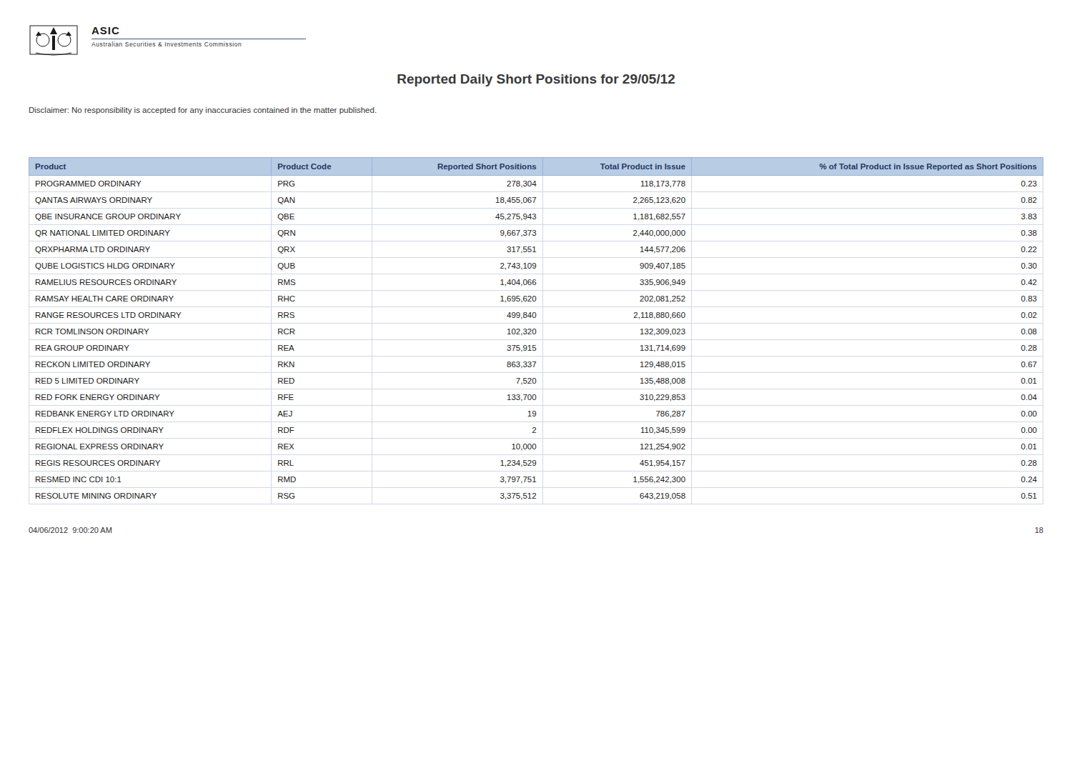ASIC
Australian Securities & Investments Commission
Reported Daily Short Positions for 29/05/12
Disclaimer: No responsibility is accepted for any inaccuracies contained in the matter published.
| Product | Product Code | Reported Short Positions | Total Product in Issue | % of Total Product in Issue Reported as Short Positions |
| --- | --- | --- | --- | --- |
| PROGRAMMED ORDINARY | PRG | 278,304 | 118,173,778 | 0.23 |
| QANTAS AIRWAYS ORDINARY | QAN | 18,455,067 | 2,265,123,620 | 0.82 |
| QBE INSURANCE GROUP ORDINARY | QBE | 45,275,943 | 1,181,682,557 | 3.83 |
| QR NATIONAL LIMITED ORDINARY | QRN | 9,667,373 | 2,440,000,000 | 0.38 |
| QRXPHARMA LTD ORDINARY | QRX | 317,551 | 144,577,206 | 0.22 |
| QUBE LOGISTICS HLDG ORDINARY | QUB | 2,743,109 | 909,407,185 | 0.30 |
| RAMELIUS RESOURCES ORDINARY | RMS | 1,404,066 | 335,906,949 | 0.42 |
| RAMSAY HEALTH CARE ORDINARY | RHC | 1,695,620 | 202,081,252 | 0.83 |
| RANGE RESOURCES LTD ORDINARY | RRS | 499,840 | 2,118,880,660 | 0.02 |
| RCR TOMLINSON ORDINARY | RCR | 102,320 | 132,309,023 | 0.08 |
| REA GROUP ORDINARY | REA | 375,915 | 131,714,699 | 0.28 |
| RECKON LIMITED ORDINARY | RKN | 863,337 | 129,488,015 | 0.67 |
| RED 5 LIMITED ORDINARY | RED | 7,520 | 135,488,008 | 0.01 |
| RED FORK ENERGY ORDINARY | RFE | 133,700 | 310,229,853 | 0.04 |
| REDBANK ENERGY LTD ORDINARY | AEJ | 19 | 786,287 | 0.00 |
| REDFLEX HOLDINGS ORDINARY | RDF | 2 | 110,345,599 | 0.00 |
| REGIONAL EXPRESS ORDINARY | REX | 10,000 | 121,254,902 | 0.01 |
| REGIS RESOURCES ORDINARY | RRL | 1,234,529 | 451,954,157 | 0.28 |
| RESMED INC CDI 10:1 | RMD | 3,797,751 | 1,556,242,300 | 0.24 |
| RESOLUTE MINING ORDINARY | RSG | 3,375,512 | 643,219,058 | 0.51 |
04/06/2012 9:00:20 AM
18